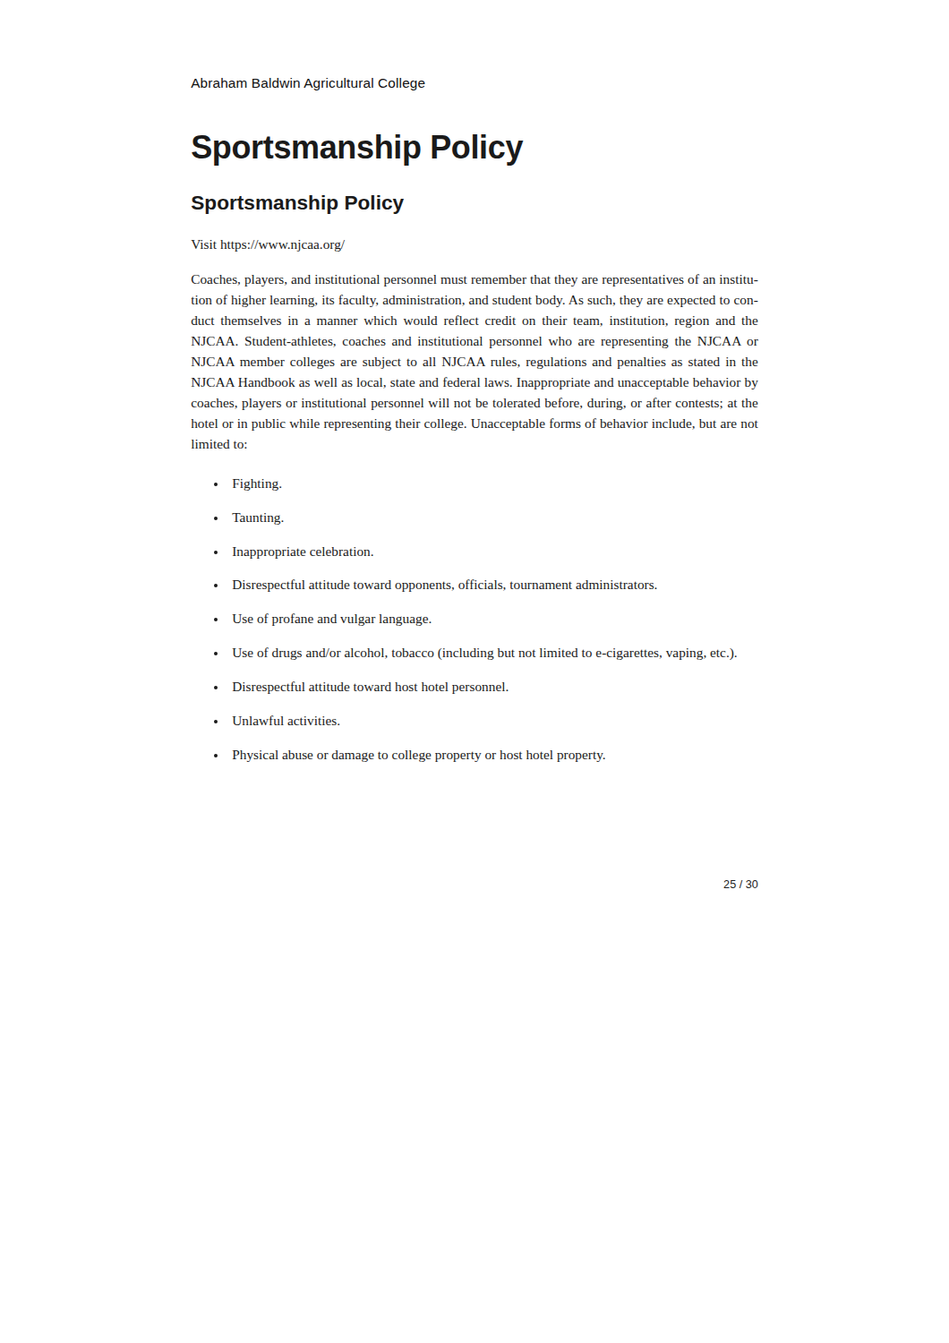Abraham Baldwin Agricultural College
Sportsmanship Policy
Sportsmanship Policy
Visit https://www.njcaa.org/
Coaches, players, and institutional personnel must remember that they are representatives of an institution of higher learning, its faculty, administration, and student body. As such, they are expected to conduct themselves in a manner which would reflect credit on their team, institution, region and the NJCAA. Student-athletes, coaches and institutional personnel who are representing the NJCAA or NJCAA member colleges are subject to all NJCAA rules, regulations and penalties as stated in the NJCAA Handbook as well as local, state and federal laws. Inappropriate and unacceptable behavior by coaches, players or institutional personnel will not be tolerated before, during, or after contests; at the hotel or in public while representing their college. Unacceptable forms of behavior include, but are not limited to:
Fighting.
Taunting.
Inappropriate celebration.
Disrespectful attitude toward opponents, officials, tournament administrators.
Use of profane and vulgar language.
Use of drugs and/or alcohol, tobacco (including but not limited to e-cigarettes, vaping, etc.).
Disrespectful attitude toward host hotel personnel.
Unlawful activities.
Physical abuse or damage to college property or host hotel property.
25 / 30